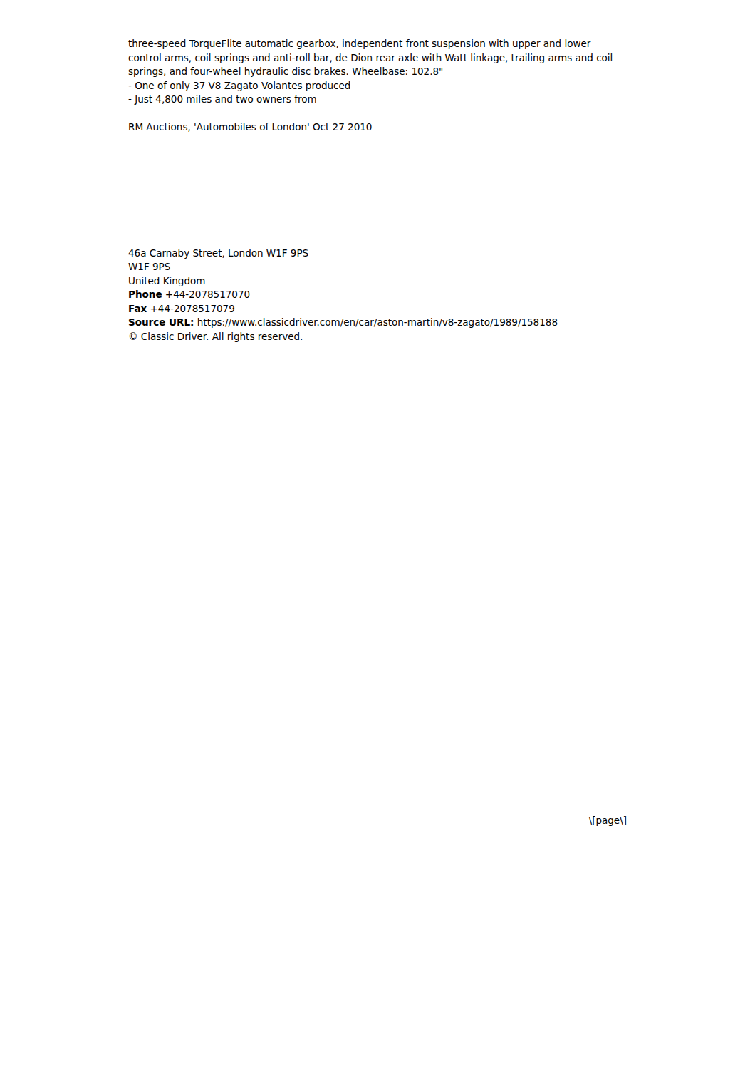three-speed TorqueFlite automatic gearbox, independent front suspension with upper and lower control arms, coil springs and anti-roll bar, de Dion rear axle with Watt linkage, trailing arms and coil springs, and four-wheel hydraulic disc brakes. Wheelbase: 102.8"
- One of only 37 V8 Zagato Volantes produced
- Just 4,800 miles and two owners from
RM Auctions, 'Automobiles of London' Oct 27 2010
46a Carnaby Street, London W1F 9PS
W1F 9PS
United Kingdom
Phone +44-2078517070
Fax +44-2078517079
Source URL: https://www.classicdriver.com/en/car/aston-martin/v8-zagato/1989/158188
© Classic Driver. All rights reserved.
\[page\]